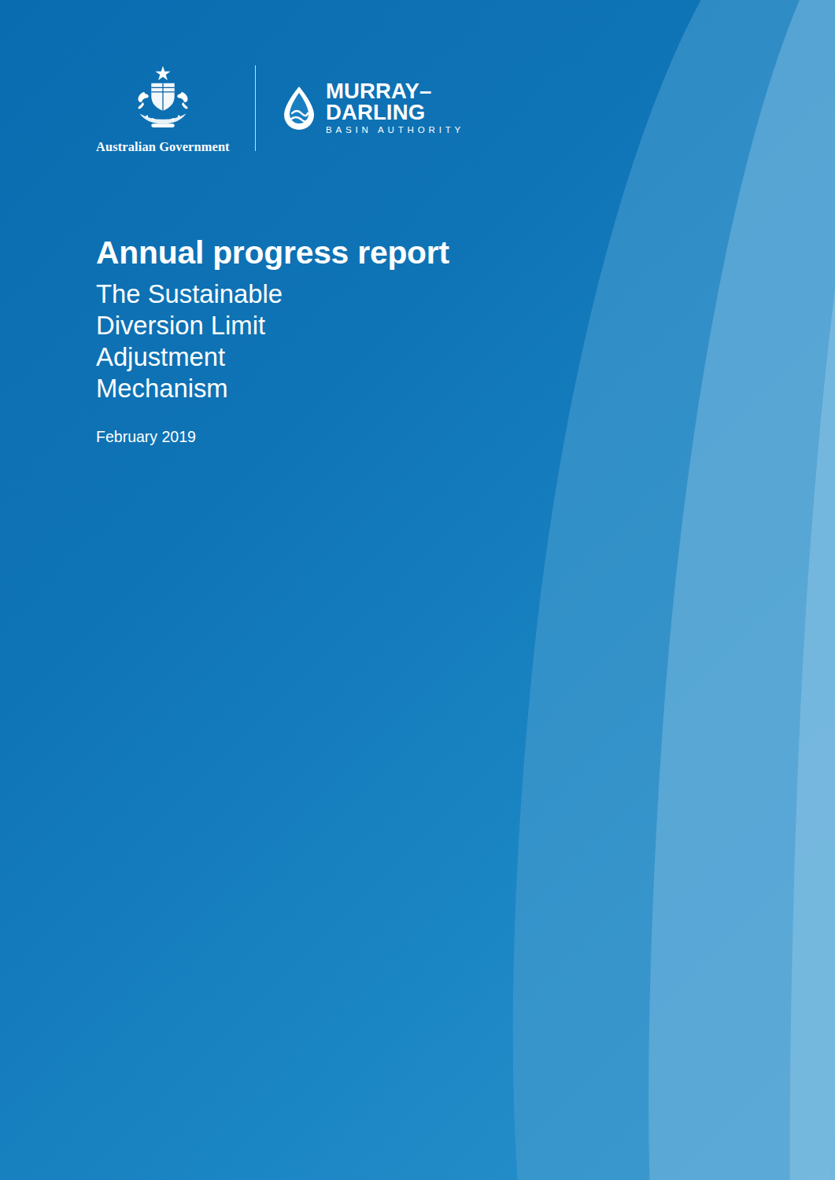Australian Government
MURRAY– DARLING BASIN AUTHORITY
Annual progress report
The Sustainable Diversion Limit Adjustment Mechanism
February 2019